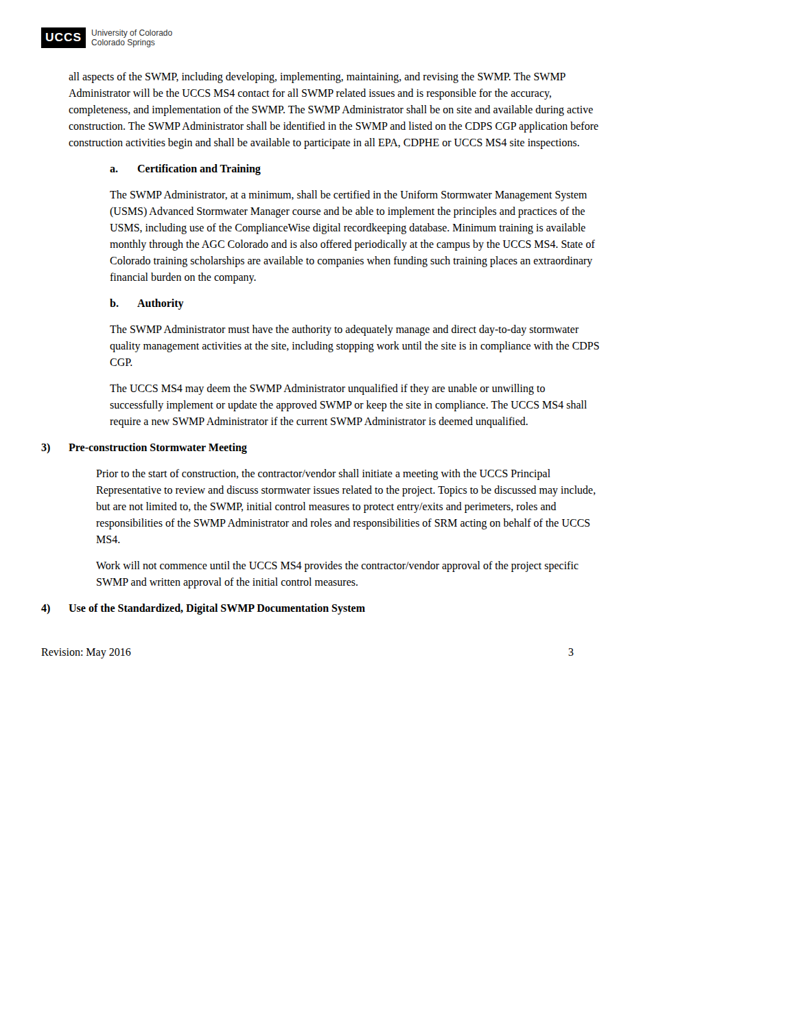UCCS University of Colorado
Colorado Springs
all aspects of the SWMP, including developing, implementing, maintaining, and revising the SWMP. The SWMP Administrator will be the UCCS MS4 contact for all SWMP related issues and is responsible for the accuracy, completeness, and implementation of the SWMP. The SWMP Administrator shall be on site and available during active construction. The SWMP Administrator shall be identified in the SWMP and listed on the CDPS CGP application before construction activities begin and shall be available to participate in all EPA, CDPHE or UCCS MS4 site inspections.
a. Certification and Training
The SWMP Administrator, at a minimum, shall be certified in the Uniform Stormwater Management System (USMS) Advanced Stormwater Manager course and be able to implement the principles and practices of the USMS, including use of the ComplianceWise digital recordkeeping database. Minimum training is available monthly through the AGC Colorado and is also offered periodically at the campus by the UCCS MS4. State of Colorado training scholarships are available to companies when funding such training places an extraordinary financial burden on the company.
b. Authority
The SWMP Administrator must have the authority to adequately manage and direct day-to-day stormwater quality management activities at the site, including stopping work until the site is in compliance with the CDPS CGP.
The UCCS MS4 may deem the SWMP Administrator unqualified if they are unable or unwilling to successfully implement or update the approved SWMP or keep the site in compliance. The UCCS MS4 shall require a new SWMP Administrator if the current SWMP Administrator is deemed unqualified.
Pre-construction Stormwater Meeting
Prior to the start of construction, the contractor/vendor shall initiate a meeting with the UCCS Principal Representative to review and discuss stormwater issues related to the project. Topics to be discussed may include, but are not limited to, the SWMP, initial control measures to protect entry/exits and perimeters, roles and responsibilities of the SWMP Administrator and roles and responsibilities of SRM acting on behalf of the UCCS MS4.
Work will not commence until the UCCS MS4 provides the contractor/vendor approval of the project specific SWMP and written approval of the initial control measures.
Use of the Standardized, Digital SWMP Documentation System
Revision: May 2016 3